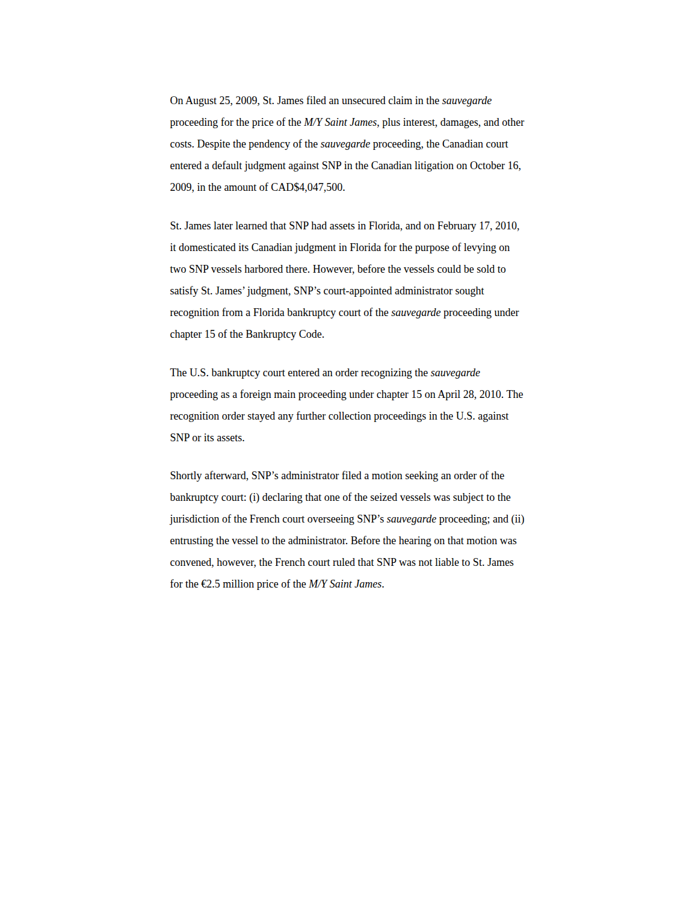On August 25, 2009, St. James filed an unsecured claim in the sauvegarde proceeding for the price of the M/Y Saint James, plus interest, damages, and other costs. Despite the pendency of the sauvegarde proceeding, the Canadian court entered a default judgment against SNP in the Canadian litigation on October 16, 2009, in the amount of CAD$4,047,500.
St. James later learned that SNP had assets in Florida, and on February 17, 2010, it domesticated its Canadian judgment in Florida for the purpose of levying on two SNP vessels harbored there. However, before the vessels could be sold to satisfy St. James’ judgment, SNP’s court-appointed administrator sought recognition from a Florida bankruptcy court of the sauvegarde proceeding under chapter 15 of the Bankruptcy Code.
The U.S. bankruptcy court entered an order recognizing the sauvegarde proceeding as a foreign main proceeding under chapter 15 on April 28, 2010. The recognition order stayed any further collection proceedings in the U.S. against SNP or its assets.
Shortly afterward, SNP’s administrator filed a motion seeking an order of the bankruptcy court: (i) declaring that one of the seized vessels was subject to the jurisdiction of the French court overseeing SNP’s sauvegarde proceeding; and (ii) entrusting the vessel to the administrator. Before the hearing on that motion was convened, however, the French court ruled that SNP was not liable to St. James for the €2.5 million price of the M/Y Saint James.